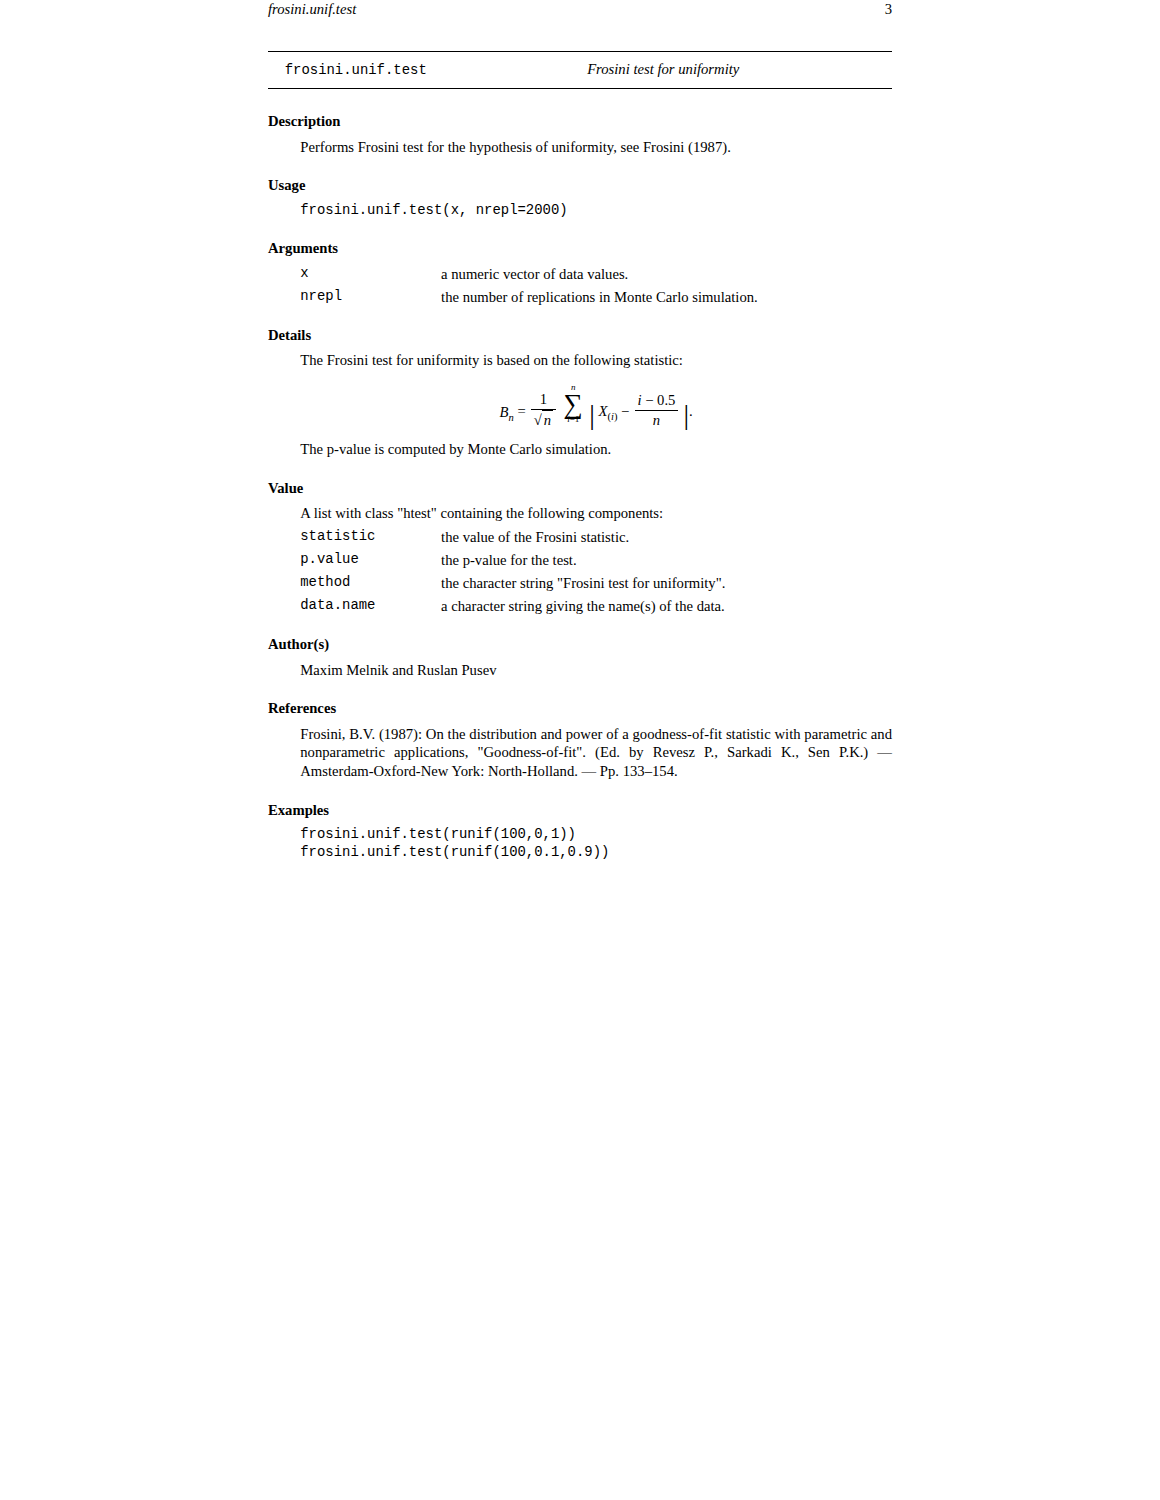frosini.unif.test 3
| frosini.unif.test | Frosini test for uniformity |
Description
Performs Frosini test for the hypothesis of uniformity, see Frosini (1987).
Usage
frosini.unif.test(x, nrepl=2000)
Arguments
x
a numeric vector of data values.
nrepl
the number of replications in Monte Carlo simulation.
Details
The Frosini test for uniformity is based on the following statistic:
Bn = 1 √n n ∑ i=1 | X(i) − i − 0.5 n |.
The p-value is computed by Monte Carlo simulation.
Value
A list with class "htest" containing the following components:
statistic
the value of the Frosini statistic.
p.value
the p-value for the test.
method
the character string "Frosini test for uniformity".
data.name
a character string giving the name(s) of the data.
Author(s)
Maxim Melnik and Ruslan Pusev
References
Frosini, B.V. (1987): On the distribution and power of a goodness-of-fit statistic with parametric and nonparametric applications, "Goodness-of-fit". (Ed. by Revesz P., Sarkadi K., Sen P.K.) — Amsterdam-Oxford-New York: North-Holland. — Pp. 133–154.
Examples
frosini.unif.test(runif(100,0,1))
frosini.unif.test(runif(100,0.1,0.9))